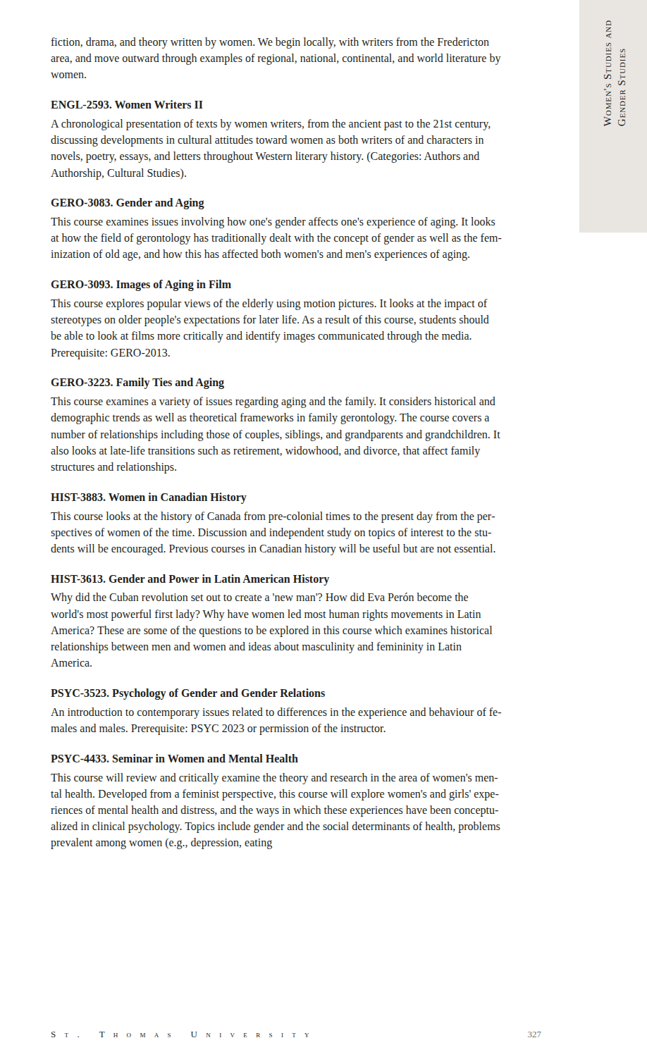Women's Studies and Gender Studies
fiction, drama, and theory written by women. We begin locally, with writers from the Fredericton area, and move outward through examples of regional, national, continental, and world literature by women.
ENGL-2593. Women Writers II
A chronological presentation of texts by women writers, from the ancient past to the 21st century, discussing developments in cultural attitudes toward women as both writers of and characters in novels, poetry, essays, and letters throughout Western literary history. (Categories: Authors and Authorship, Cultural Studies).
GERO-3083. Gender and Aging
This course examines issues involving how one's gender affects one's experience of aging. It looks at how the field of gerontology has traditionally dealt with the concept of gender as well as the feminization of old age, and how this has affected both women's and men's experiences of aging.
GERO-3093. Images of Aging in Film
This course explores popular views of the elderly using motion pictures. It looks at the impact of stereotypes on older people's expectations for later life. As a result of this course, students should be able to look at films more critically and identify images communicated through the media. Prerequisite: GERO-2013.
GERO-3223. Family Ties and Aging
This course examines a variety of issues regarding aging and the family. It considers historical and demographic trends as well as theoretical frameworks in family gerontology. The course covers a number of relationships including those of couples, siblings, and grandparents and grandchildren. It also looks at late-life transitions such as retirement, widowhood, and divorce, that affect family structures and relationships.
HIST-3883. Women in Canadian History
This course looks at the history of Canada from pre-colonial times to the present day from the perspectives of women of the time. Discussion and independent study on topics of interest to the students will be encouraged. Previous courses in Canadian history will be useful but are not essential.
HIST-3613. Gender and Power in Latin American History
Why did the Cuban revolution set out to create a 'new man'? How did Eva Perón become the world's most powerful first lady? Why have women led most human rights movements in Latin America? These are some of the questions to be explored in this course which examines historical relationships between men and women and ideas about masculinity and femininity in Latin America.
PSYC-3523. Psychology of Gender and Gender Relations
An introduction to contemporary issues related to differences in the experience and behaviour of females and males. Prerequisite: PSYC 2023 or permission of the instructor.
PSYC-4433. Seminar in Women and Mental Health
This course will review and critically examine the theory and research in the area of women's mental health. Developed from a feminist perspective, this course will explore women's and girls' experiences of mental health and distress, and the ways in which these experiences have been conceptualized in clinical psychology. Topics include gender and the social determinants of health, problems prevalent among women (e.g., depression, eating
S t . T h o m a s U n i v e r s i t y
327